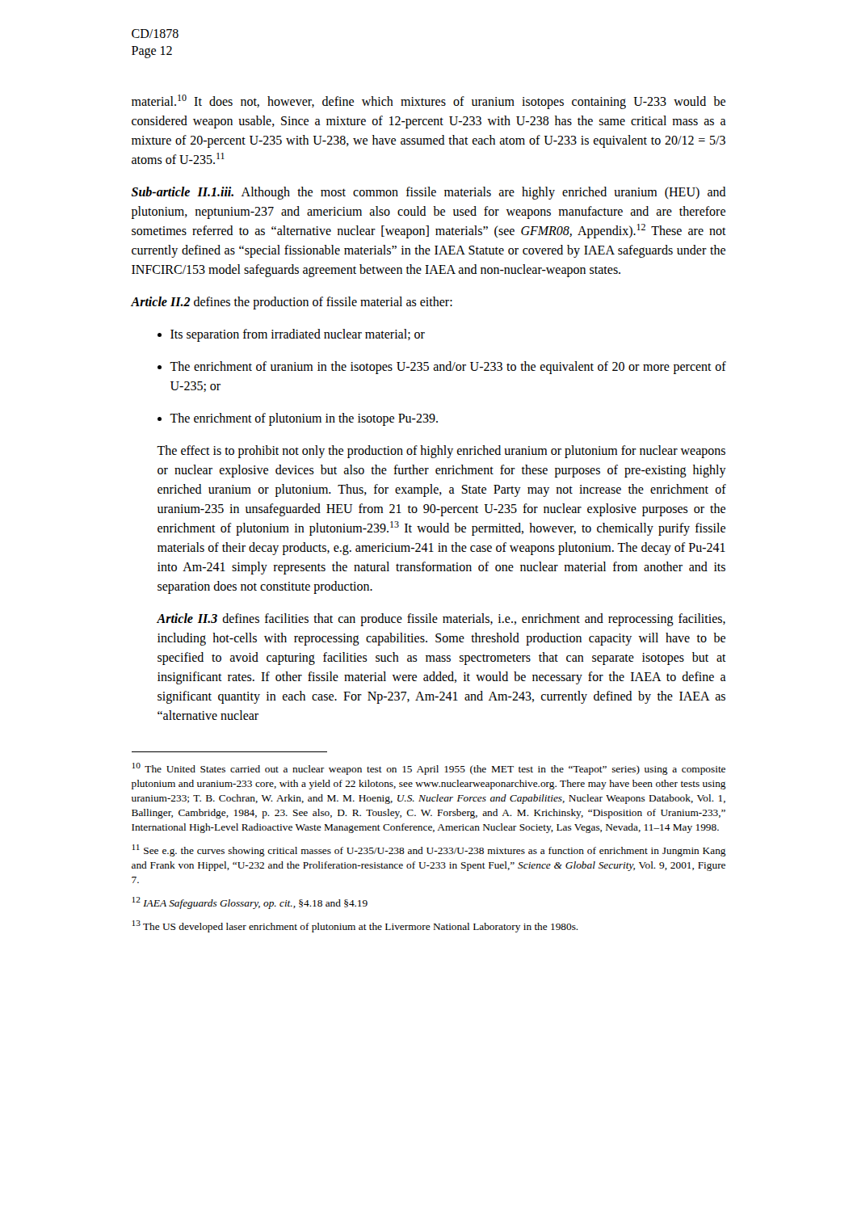CD/1878
Page 12
material.10 It does not, however, define which mixtures of uranium isotopes containing U-233 would be considered weapon usable, Since a mixture of 12-percent U-233 with U-238 has the same critical mass as a mixture of 20-percent U-235 with U-238, we have assumed that each atom of U-233 is equivalent to 20/12 = 5/3 atoms of U-235.11
Sub-article II.1.iii. Although the most common fissile materials are highly enriched uranium (HEU) and plutonium, neptunium-237 and americium also could be used for weapons manufacture and are therefore sometimes referred to as “alternative nuclear [weapon] materials” (see GFMR08, Appendix).12 These are not currently defined as “special fissionable materials” in the IAEA Statute or covered by IAEA safeguards under the INFCIRC/153 model safeguards agreement between the IAEA and non-nuclear-weapon states.
Article II.2 defines the production of fissile material as either:
Its separation from irradiated nuclear material; or
The enrichment of uranium in the isotopes U-235 and/or U-233 to the equivalent of 20 or more percent of U-235; or
The enrichment of plutonium in the isotope Pu-239.
The effect is to prohibit not only the production of highly enriched uranium or plutonium for nuclear weapons or nuclear explosive devices but also the further enrichment for these purposes of pre-existing highly enriched uranium or plutonium. Thus, for example, a State Party may not increase the enrichment of uranium-235 in unsafeguarded HEU from 21 to 90-percent U-235 for nuclear explosive purposes or the enrichment of plutonium in plutonium-239.13 It would be permitted, however, to chemically purify fissile materials of their decay products, e.g. americium-241 in the case of weapons plutonium. The decay of Pu-241 into Am-241 simply represents the natural transformation of one nuclear material from another and its separation does not constitute production.
Article II.3 defines facilities that can produce fissile materials, i.e., enrichment and reprocessing facilities, including hot-cells with reprocessing capabilities. Some threshold production capacity will have to be specified to avoid capturing facilities such as mass spectrometers that can separate isotopes but at insignificant rates. If other fissile material were added, it would be necessary for the IAEA to define a significant quantity in each case. For Np-237, Am-241 and Am-243, currently defined by the IAEA as “alternative nuclear
10 The United States carried out a nuclear weapon test on 15 April 1955 (the MET test in the “Teapot” series) using a composite plutonium and uranium-233 core, with a yield of 22 kilotons, see www.nuclearweaponarchive.org. There may have been other tests using uranium-233; T. B. Cochran, W. Arkin, and M. M. Hoenig, U.S. Nuclear Forces and Capabilities, Nuclear Weapons Databook, Vol. 1, Ballinger, Cambridge, 1984, p. 23. See also, D. R. Tousley, C. W. Forsberg, and A. M. Krichinsky, “Disposition of Uranium-233,” International High-Level Radioactive Waste Management Conference, American Nuclear Society, Las Vegas, Nevada, 11–14 May 1998.
11 See e.g. the curves showing critical masses of U-235/U-238 and U-233/U-238 mixtures as a function of enrichment in Jungmin Kang and Frank von Hippel, “U-232 and the Proliferation-resistance of U-233 in Spent Fuel,” Science & Global Security, Vol. 9, 2001, Figure 7.
12 IAEA Safeguards Glossary, op. cit., §4.18 and §4.19
13 The US developed laser enrichment of plutonium at the Livermore National Laboratory in the 1980s.